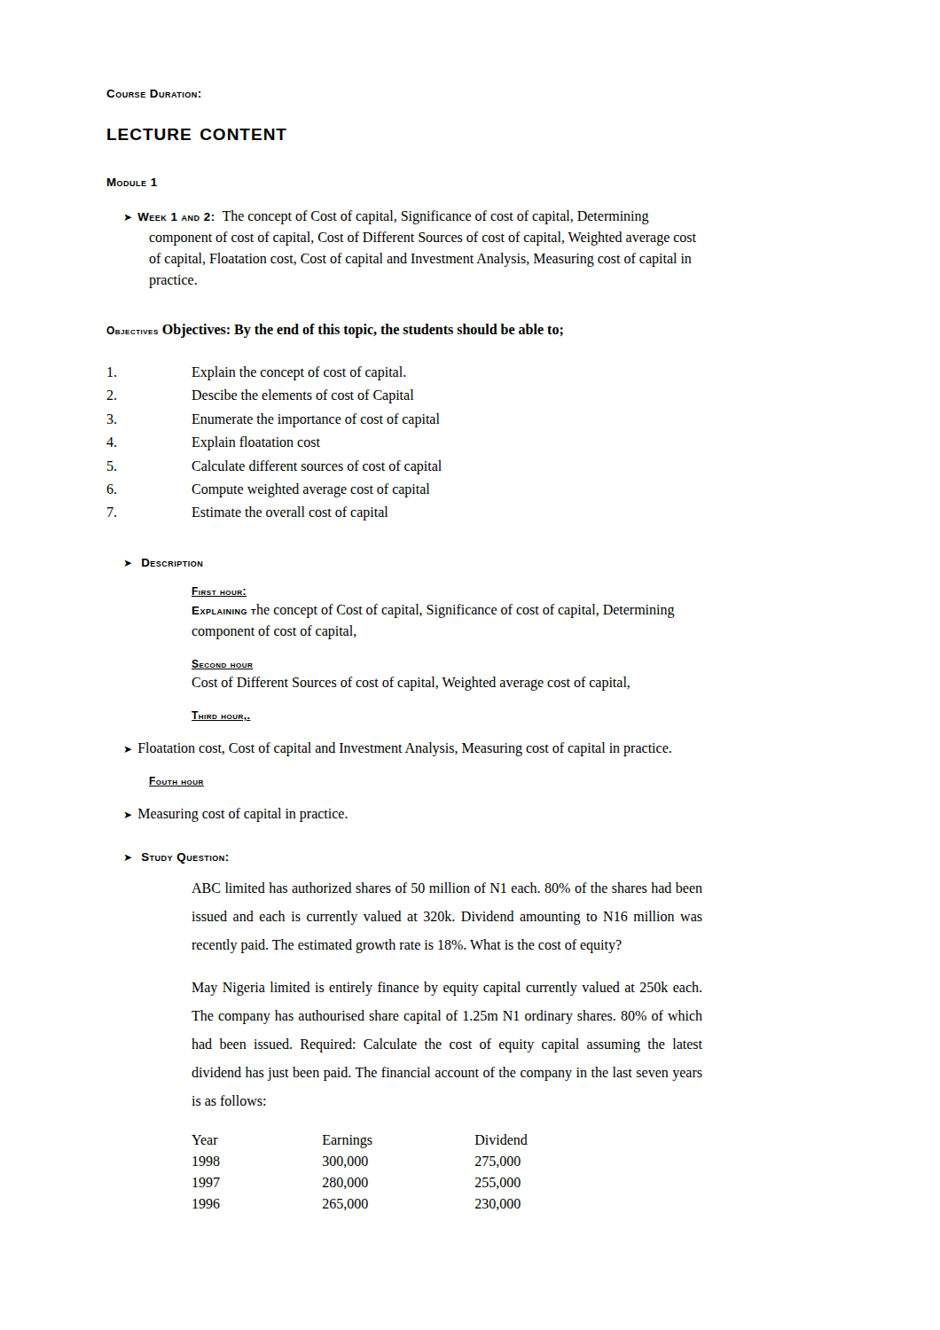Course Duration:
Lecture content
Module 1
Week 1 and 2: The concept of Cost of capital, Significance of cost of capital, Determining component of cost of capital, Cost of Different Sources of cost of capital, Weighted average cost of capital, Floatation cost, Cost of capital and Investment Analysis, Measuring cost of capital in practice.
Objectives Objectives: By the end of this topic, the students should be able to;
Explain the concept of cost of capital.
Descibe the elements of cost of Capital
Enumerate the importance of cost of capital
Explain floatation cost
Calculate different sources of cost of capital
Compute weighted average cost of capital
Estimate the overall cost of capital
Description
First hour:
Explaining the concept of Cost of capital, Significance of cost of capital, Determining component of cost of capital,
Second hour
Cost of Different Sources of cost of capital, Weighted average cost of capital,
Third hour,.
Floatation cost, Cost of capital and Investment Analysis, Measuring cost of capital in practice.
Fouth hour
Measuring cost of capital in practice.
Study Question:
ABC limited has authorized shares of 50 million of N1 each. 80% of the shares had been issued and each is currently valued at 320k. Dividend amounting to N16 million was recently paid. The estimated growth rate is 18%. What is the cost of equity?
May Nigeria limited is entirely finance by equity capital currently valued at 250k each. The company has authourised share capital of 1.25m N1 ordinary shares. 80% of which had been issued. Required: Calculate the cost of equity capital assuming the latest dividend has just been paid. The financial account of the company in the last seven years is as follows:
| Year | Earnings | Dividend |
| --- | --- | --- |
| 1998 | 300,000 | 275,000 |
| 1997 | 280,000 | 255,000 |
| 1996 | 265,000 | 230,000 |